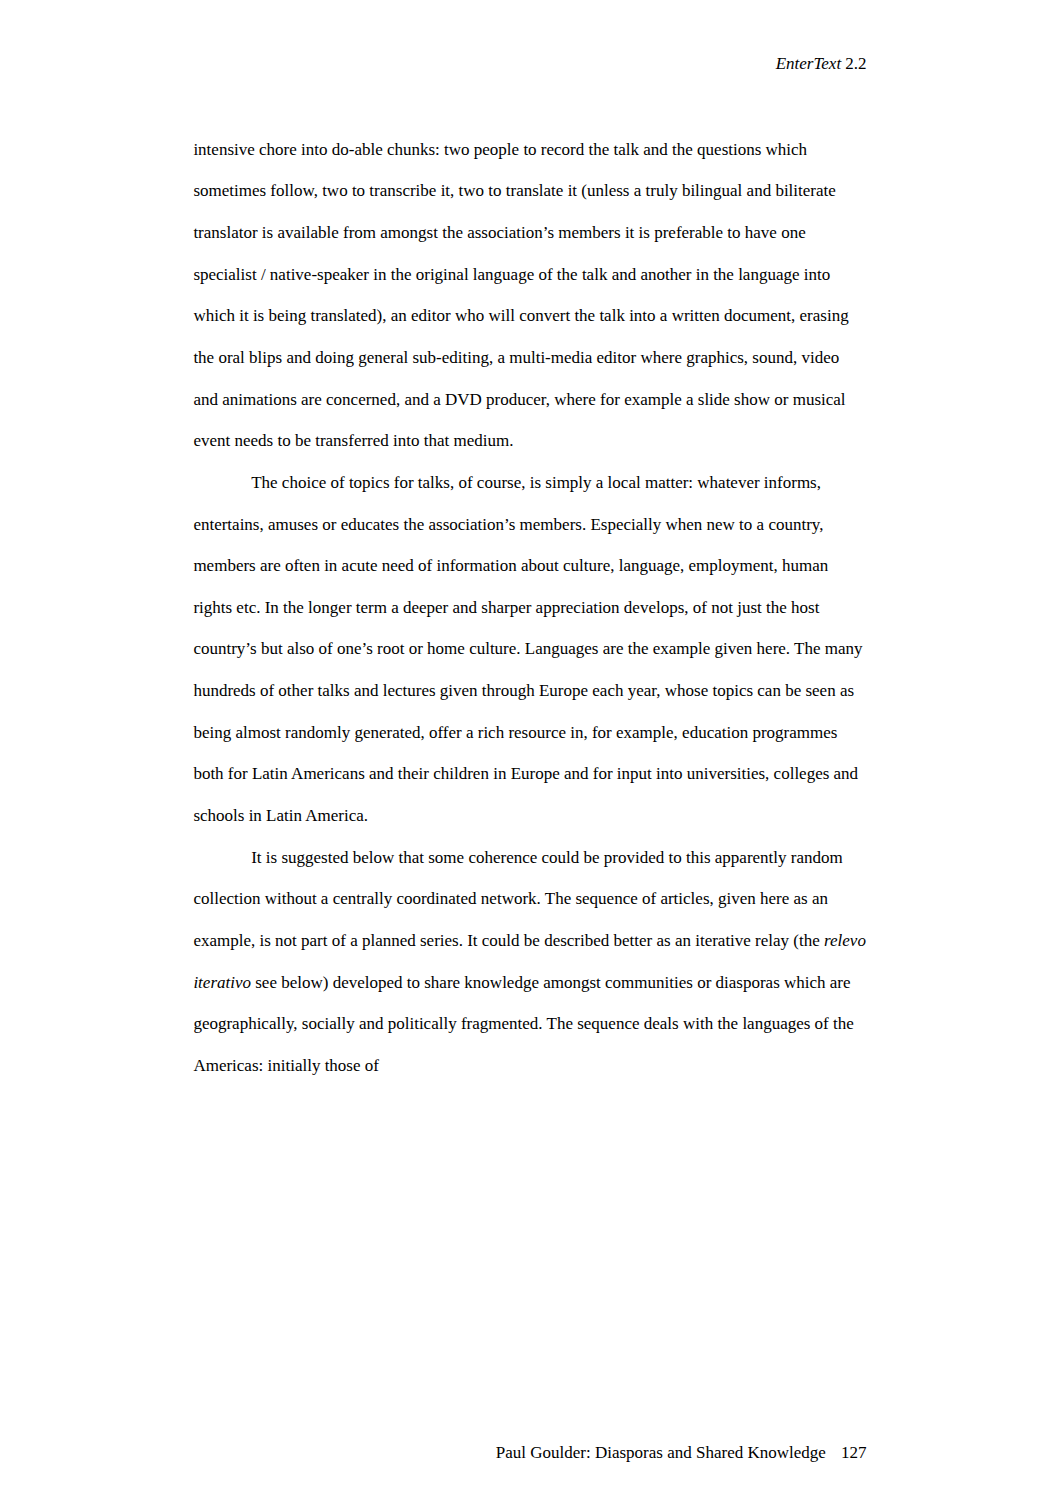EnterText 2.2
intensive chore into do-able chunks: two people to record the talk and the questions which sometimes follow, two to transcribe it, two to translate it (unless a truly bilingual and biliterate translator is available from amongst the association’s members it is preferable to have one specialist / native-speaker in the original language of the talk and another in the language into which it is being translated), an editor who will convert the talk into a written document, erasing the oral blips and doing general sub-editing, a multi-media editor where graphics, sound, video and animations are concerned, and a DVD producer, where for example a slide show or musical event needs to be transferred into that medium.
The choice of topics for talks, of course, is simply a local matter: whatever informs, entertains, amuses or educates the association’s members. Especially when new to a country, members are often in acute need of information about culture, language, employment, human rights etc. In the longer term a deeper and sharper appreciation develops, of not just the host country’s but also of one’s root or home culture. Languages are the example given here. The many hundreds of other talks and lectures given through Europe each year, whose topics can be seen as being almost randomly generated, offer a rich resource in, for example, education programmes both for Latin Americans and their children in Europe and for input into universities, colleges and schools in Latin America.
It is suggested below that some coherence could be provided to this apparently random collection without a centrally coordinated network. The sequence of articles, given here as an example, is not part of a planned series. It could be described better as an iterative relay (the relevo iterativo see below) developed to share knowledge amongst communities or diasporas which are geographically, socially and politically fragmented. The sequence deals with the languages of the Americas: initially those of
Paul Goulder: Diasporas and Shared Knowledge127